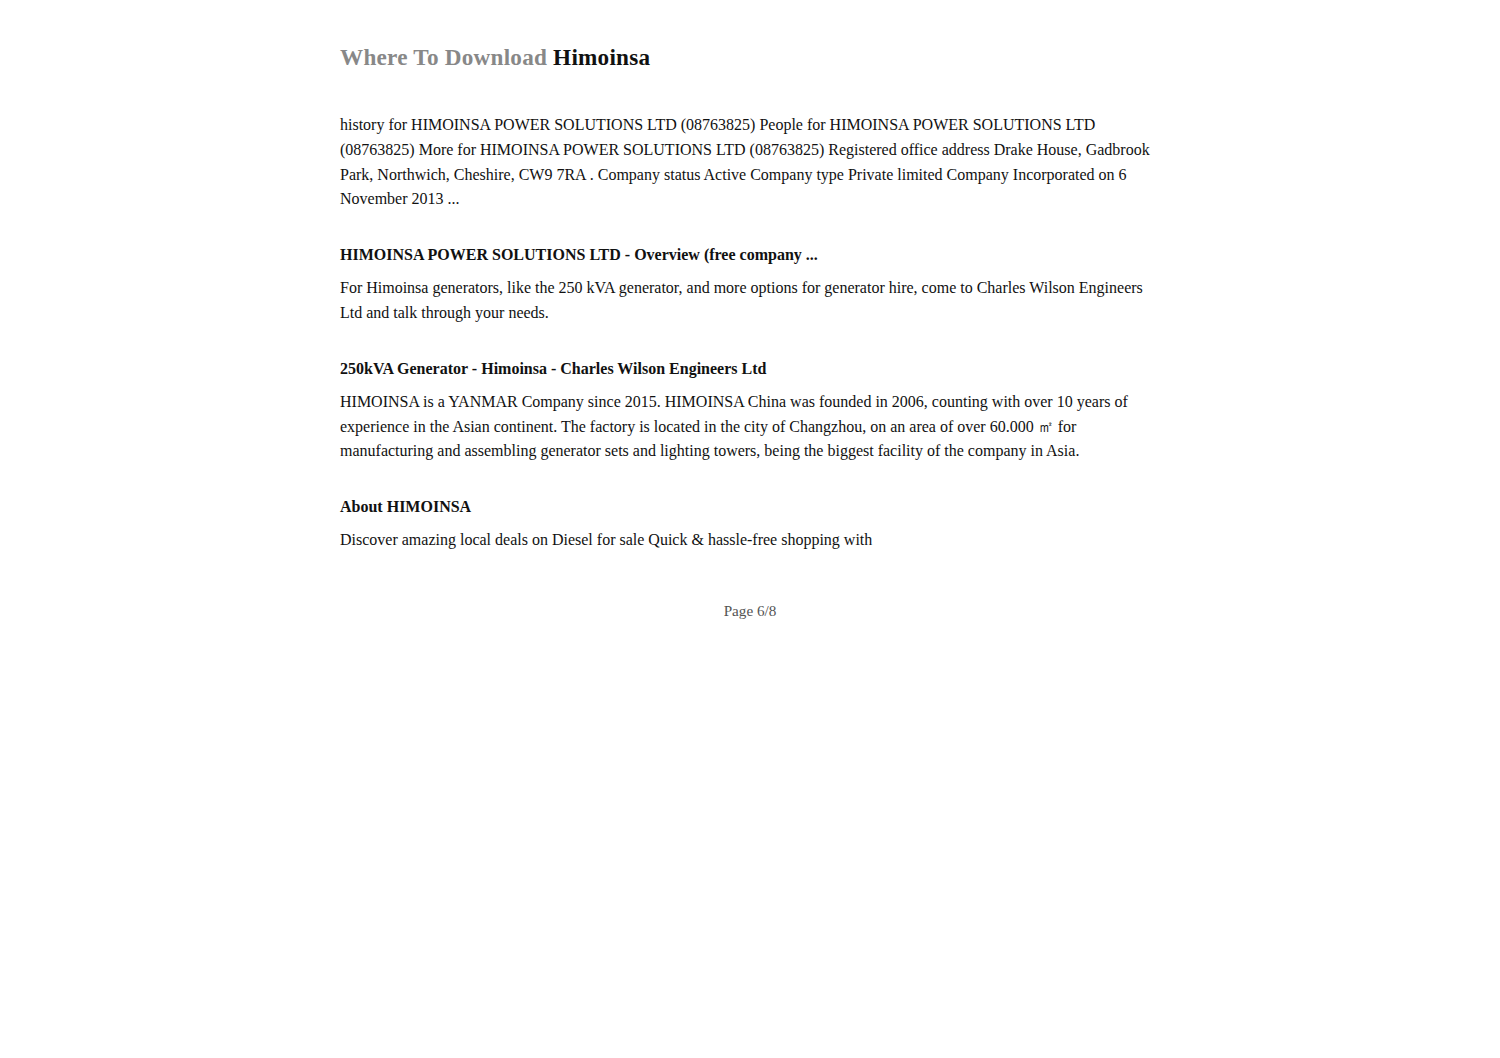Where To Download Himoinsa
history for HIMOINSA POWER SOLUTIONS LTD (08763825) People for HIMOINSA POWER SOLUTIONS LTD (08763825) More for HIMOINSA POWER SOLUTIONS LTD (08763825) Registered office address Drake House, Gadbrook Park, Northwich, Cheshire, CW9 7RA . Company status Active Company type Private limited Company Incorporated on 6 November 2013 ...
HIMOINSA POWER SOLUTIONS LTD - Overview (free company ...
For Himoinsa generators, like the 250 kVA generator, and more options for generator hire, come to Charles Wilson Engineers Ltd and talk through your needs.
250kVA Generator - Himoinsa - Charles Wilson Engineers Ltd
HIMOINSA is a YANMAR Company since 2015. HIMOINSA China was founded in 2006, counting with over 10 years of experience in the Asian continent. The factory is located in the city of Changzhou, on an area of over 60.000 ㎡ for manufacturing and assembling generator sets and lighting towers, being the biggest facility of the company in Asia.
About HIMOINSA
Discover amazing local deals on Diesel for sale Quick & hassle-free shopping with
Page 6/8